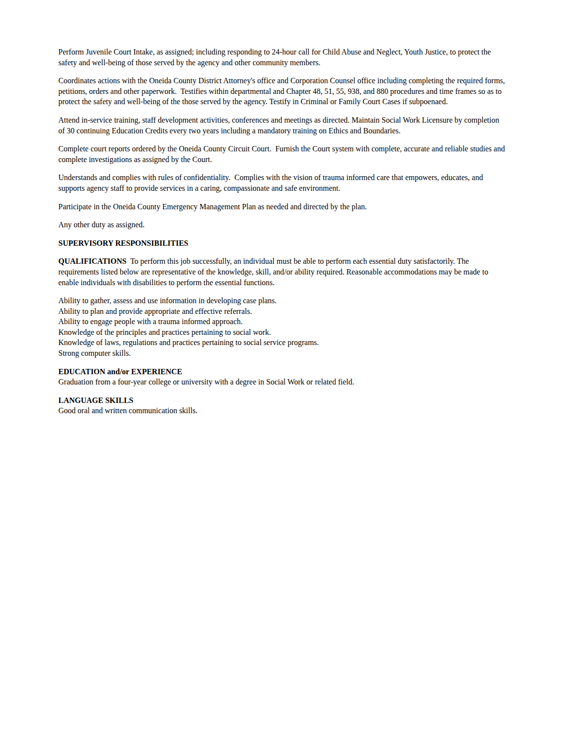Perform Juvenile Court Intake, as assigned; including responding to 24-hour call for Child Abuse and Neglect, Youth Justice, to protect the safety and well-being of those served by the agency and other community members.
Coordinates actions with the Oneida County District Attorney's office and Corporation Counsel office including completing the required forms, petitions, orders and other paperwork. Testifies within departmental and Chapter 48, 51, 55, 938, and 880 procedures and time frames so as to protect the safety and well-being of the those served by the agency. Testify in Criminal or Family Court Cases if subpoenaed.
Attend in-service training, staff development activities, conferences and meetings as directed. Maintain Social Work Licensure by completion of 30 continuing Education Credits every two years including a mandatory training on Ethics and Boundaries.
Complete court reports ordered by the Oneida County Circuit Court. Furnish the Court system with complete, accurate and reliable studies and complete investigations as assigned by the Court.
Understands and complies with rules of confidentiality. Complies with the vision of trauma informed care that empowers, educates, and supports agency staff to provide services in a caring, compassionate and safe environment.
Participate in the Oneida County Emergency Management Plan as needed and directed by the plan.
Any other duty as assigned.
SUPERVISORY RESPONSIBILITIES
QUALIFICATIONS To perform this job successfully, an individual must be able to perform each essential duty satisfactorily. The requirements listed below are representative of the knowledge, skill, and/or ability required. Reasonable accommodations may be made to enable individuals with disabilities to perform the essential functions.
Ability to gather, assess and use information in developing case plans.
Ability to plan and provide appropriate and effective referrals.
Ability to engage people with a trauma informed approach.
Knowledge of the principles and practices pertaining to social work.
Knowledge of laws, regulations and practices pertaining to social service programs.
Strong computer skills.
EDUCATION and/or EXPERIENCE
Graduation from a four-year college or university with a degree in Social Work or related field.
LANGUAGE SKILLS
Good oral and written communication skills.